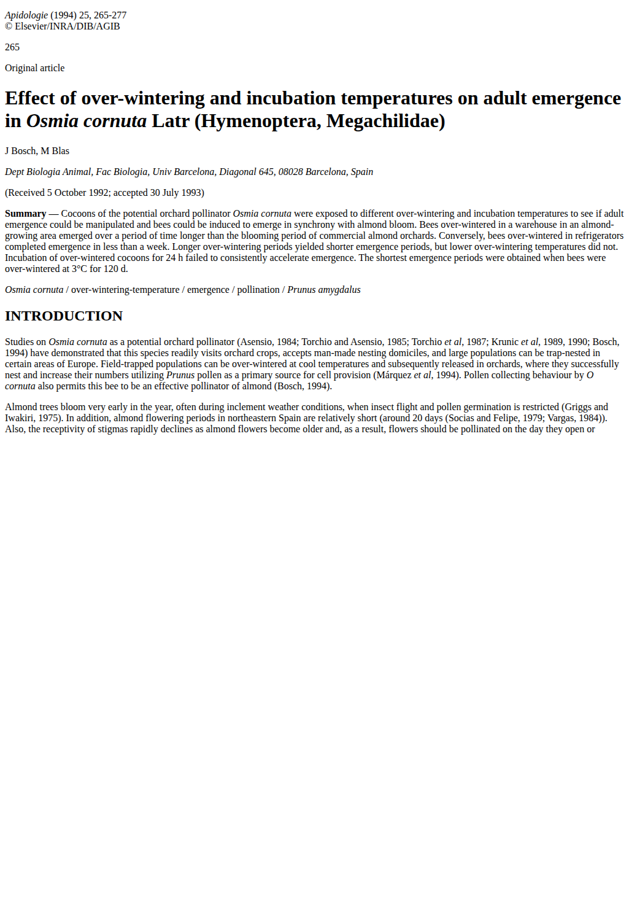Apidologie (1994) 25, 265-277
© Elsevier/INRA/DIB/AGIB
265
Original article
Effect of over-wintering and incubation temperatures on adult emergence in Osmia cornuta Latr (Hymenoptera, Megachilidae)
J Bosch, M Blas
Dept Biologia Animal, Fac Biologia, Univ Barcelona, Diagonal 645, 08028 Barcelona, Spain
(Received 5 October 1992; accepted 30 July 1993)
Summary — Cocoons of the potential orchard pollinator Osmia cornuta were exposed to different over-wintering and incubation temperatures to see if adult emergence could be manipulated and bees could be induced to emerge in synchrony with almond bloom. Bees over-wintered in a warehouse in an almond-growing area emerged over a period of time longer than the blooming period of commercial almond orchards. Conversely, bees over-wintered in refrigerators completed emergence in less than a week. Longer over-wintering periods yielded shorter emergence periods, but lower over-wintering temperatures did not. Incubation of over-wintered cocoons for 24 h failed to consistently accelerate emergence. The shortest emergence periods were obtained when bees were over-wintered at 3°C for 120 d.
Osmia cornuta / over-wintering-temperature / emergence / pollination / Prunus amygdalus
INTRODUCTION
Studies on Osmia cornuta as a potential orchard pollinator (Asensio, 1984; Torchio and Asensio, 1985; Torchio et al, 1987; Krunic et al, 1989, 1990; Bosch, 1994) have demonstrated that this species readily visits orchard crops, accepts man-made nesting domiciles, and large populations can be trap-nested in certain areas of Europe. Field-trapped populations can be over-wintered at cool temperatures and subsequently released in orchards, where they successfully nest and increase their numbers utilizing Prunus pollen as a primary source for cell provision (Márquez et al, 1994). Pollen collecting behaviour by O cornuta also permits this bee to be an effective pollinator of almond (Bosch, 1994).
Almond trees bloom very early in the year, often during inclement weather conditions, when insect flight and pollen germination is restricted (Griggs and Iwakiri, 1975). In addition, almond flowering periods in northeastern Spain are relatively short (around 20 days (Socias and Felipe, 1979; Vargas, 1984)). Also, the receptivity of stigmas rapidly declines as almond flowers become older and, as a result, flowers should be pollinated on the day they open or